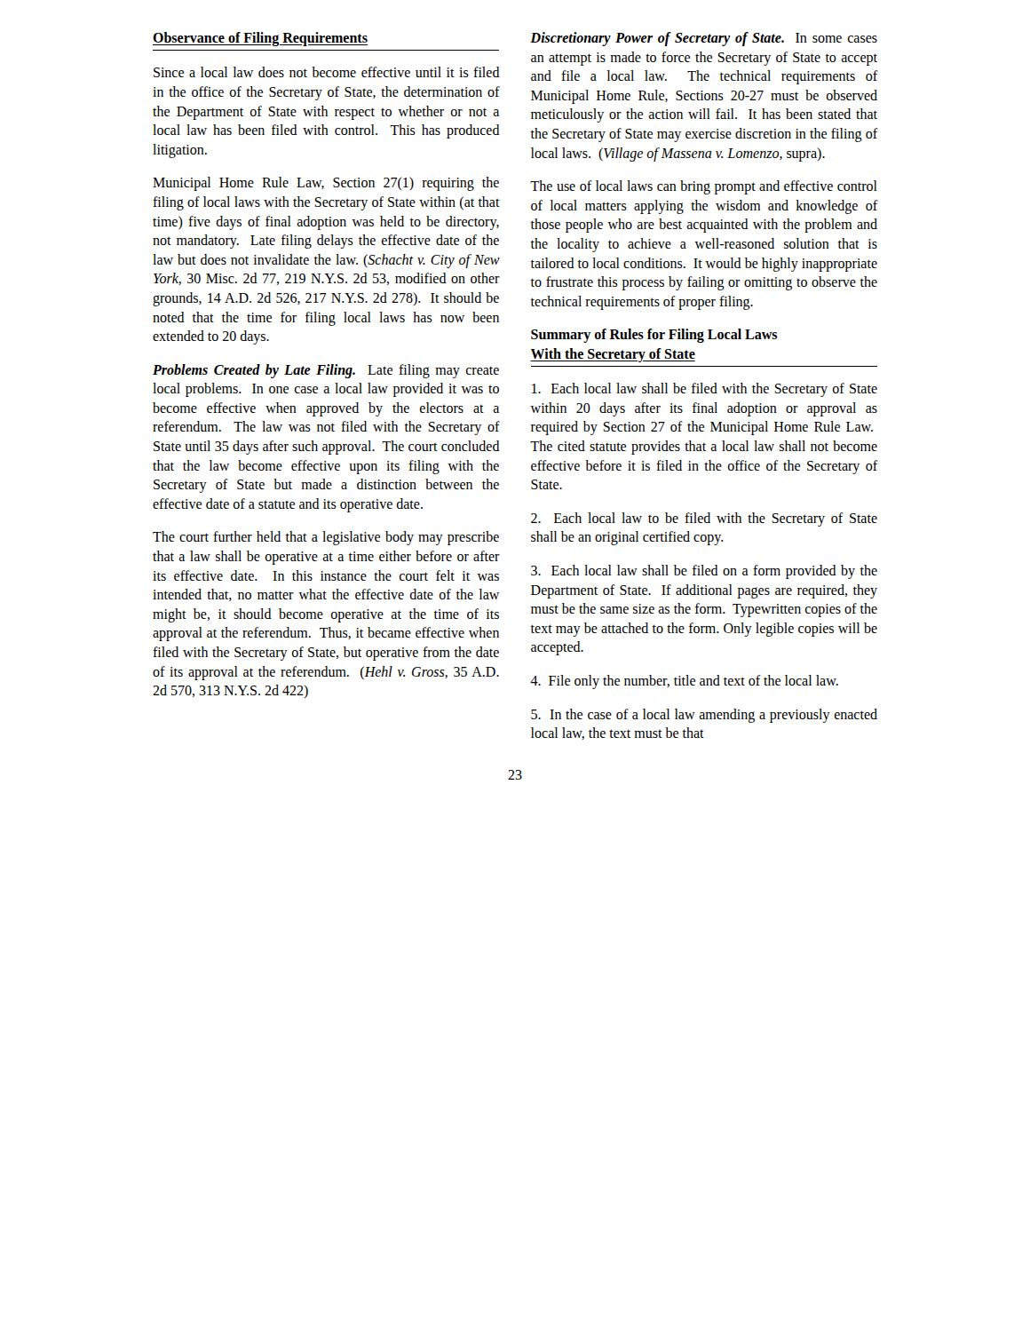Observance of Filing Requirements
Since a local law does not become effective until it is filed in the office of the Secretary of State, the determination of the Department of State with respect to whether or not a local law has been filed with control. This has produced litigation.
Municipal Home Rule Law, Section 27(1) requiring the filing of local laws with the Secretary of State within (at that time) five days of final adoption was held to be directory, not mandatory. Late filing delays the effective date of the law but does not invalidate the law. (Schacht v. City of New York, 30 Misc. 2d 77, 219 N.Y.S. 2d 53, modified on other grounds, 14 A.D. 2d 526, 217 N.Y.S. 2d 278). It should be noted that the time for filing local laws has now been extended to 20 days.
Problems Created by Late Filing. Late filing may create local problems. In one case a local law provided it was to become effective when approved by the electors at a referendum. The law was not filed with the Secretary of State until 35 days after such approval. The court concluded that the law become effective upon its filing with the Secretary of State but made a distinction between the effective date of a statute and its operative date.
The court further held that a legislative body may prescribe that a law shall be operative at a time either before or after its effective date. In this instance the court felt it was intended that, no matter what the effective date of the law might be, it should become operative at the time of its approval at the referendum. Thus, it became effective when filed with the Secretary of State, but operative from the date of its approval at the referendum. (Hehl v. Gross, 35 A.D. 2d 570, 313 N.Y.S. 2d 422)
Discretionary Power of Secretary of State. In some cases an attempt is made to force the Secretary of State to accept and file a local law. The technical requirements of Municipal Home Rule, Sections 20-27 must be observed meticulously or the action will fail. It has been stated that the Secretary of State may exercise discretion in the filing of local laws. (Village of Massena v. Lomenzo, supra).
The use of local laws can bring prompt and effective control of local matters applying the wisdom and knowledge of those people who are best acquainted with the problem and the locality to achieve a well-reasoned solution that is tailored to local conditions. It would be highly inappropriate to frustrate this process by failing or omitting to observe the technical requirements of proper filing.
Summary of Rules for Filing Local Laws With the Secretary of State
1. Each local law shall be filed with the Secretary of State within 20 days after its final adoption or approval as required by Section 27 of the Municipal Home Rule Law. The cited statute provides that a local law shall not become effective before it is filed in the office of the Secretary of State.
2. Each local law to be filed with the Secretary of State shall be an original certified copy.
3. Each local law shall be filed on a form provided by the Department of State. If additional pages are required, they must be the same size as the form. Typewritten copies of the text may be attached to the form. Only legible copies will be accepted.
4. File only the number, title and text of the local law.
5. In the case of a local law amending a previously enacted local law, the text must be that
23